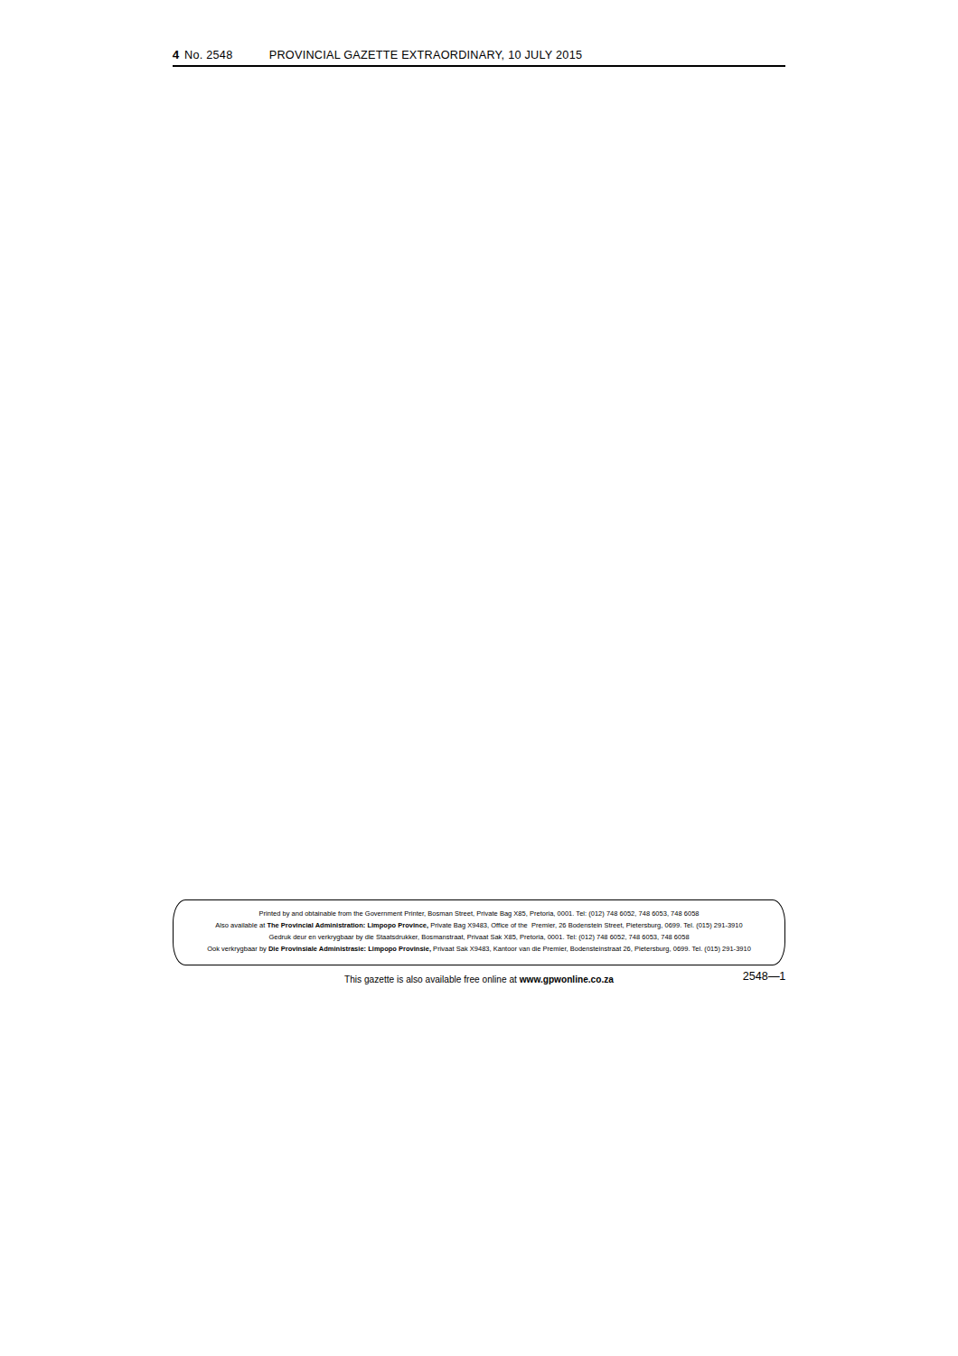4 No. 2548 PROVINCIAL GAZETTE EXTRAORDINARY, 10 JULY 2015
Printed by and obtainable from the Government Printer, Bosman Street, Private Bag X85, Pretoria, 0001. Tel: (012) 748 6052, 748 6053, 748 6058
Also available at The Provincial Administration: Limpopo Province, Private Bag X9483, Office of the Premier, 26 Bodenstein Street, Pietersburg, 0699. Tel. (015) 291-3910
Gedruk deur en verkrygbaar by die Staatsdrukker, Bosmanstraat, Privaat Sak X85, Pretoria, 0001. Tel: (012) 748 6052, 748 6053, 748 6058
Ook verkrygbaar by Die Provinsiale Administrasie: Limpopo Provinsie, Privaat Sak X9483, Kantoor van die Premier, Bodensteinstraat 26, Pietersburg, 0699. Tel. (015) 291-3910
This gazette is also available free online at www.gpwonline.co.za
2548—1